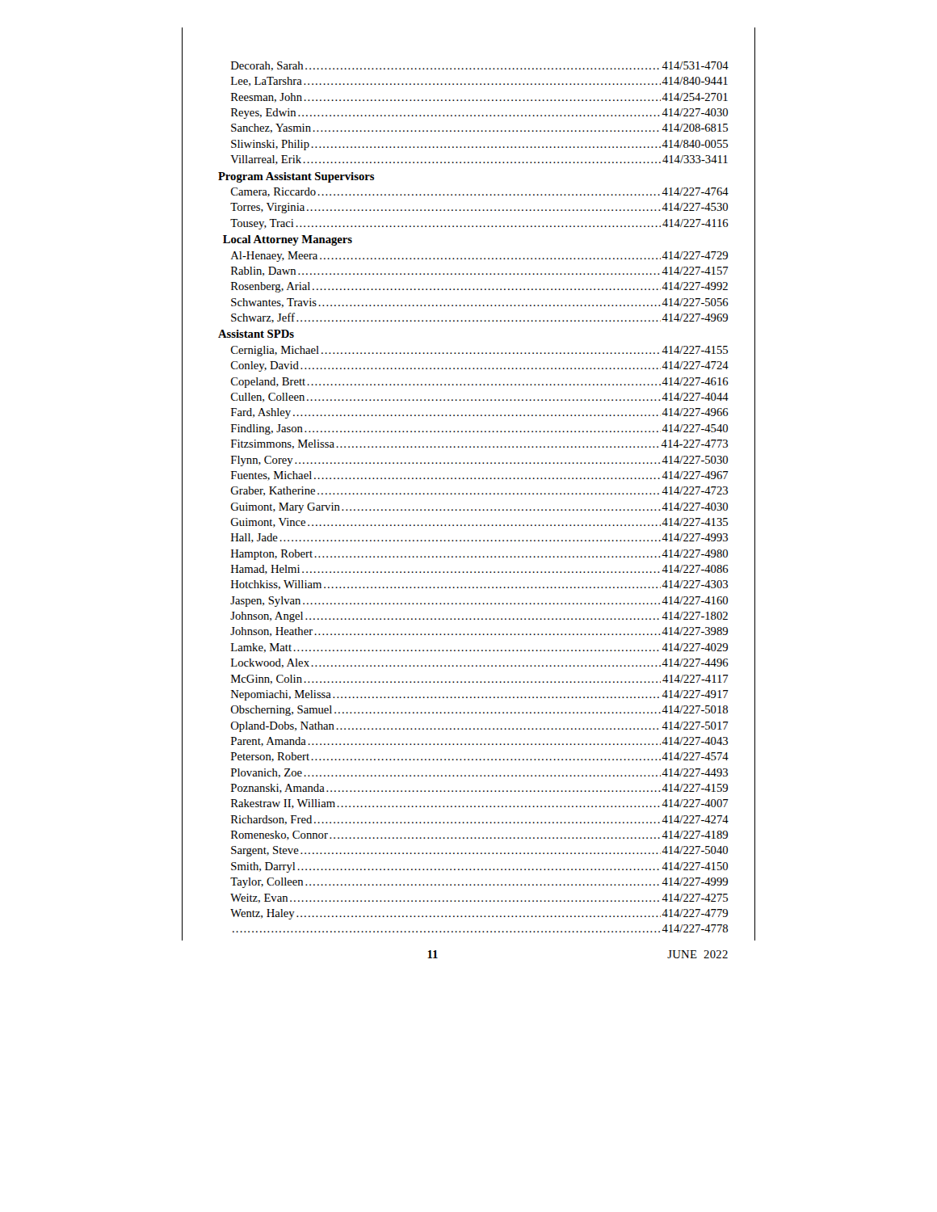Decorah, Sarah.................................................................................................................................. 414/531-4704
Lee, LaTarshra.................................................................................................................................. 414/840-9441
Reesman, John.................................................................................................................................. 414/254-2701
Reyes, Edwin.................................................................................................................................. 414/227-4030
Sanchez, Yasmin.................................................................................................................................. 414/208-6815
Sliwinski, Philip.................................................................................................................................. 414/840-0055
Villarreal, Erik.................................................................................................................................. 414/333-3411
Program Assistant Supervisors
Camera, Riccardo.................................................................................................................................. 414/227-4764
Torres, Virginia.................................................................................................................................. 414/227-4530
Tousey, Traci.................................................................................................................................. 414/227-4116
Local Attorney Managers
Al-Henaey, Meera.................................................................................................................................. 414/227-4729
Rablin, Dawn.................................................................................................................................. 414/227-4157
Rosenberg, Arial.................................................................................................................................. 414/227-4992
Schwantes, Travis.................................................................................................................................. 414/227-5056
Schwarz, Jeff.................................................................................................................................. 414/227-4969
Assistant SPDs
Cerniglia, Michael.................................................................................................................................. 414/227-4155
Conley, David.................................................................................................................................. 414/227-4724
Copeland, Brett.................................................................................................................................. 414/227-4616
Cullen, Colleen.................................................................................................................................. 414/227-4044
Fard, Ashley.................................................................................................................................. 414/227-4966
Findling, Jason.................................................................................................................................. 414/227-4540
Fitzsimmons, Melissa.................................................................................................................................. 414-227-4773
Flynn, Corey.................................................................................................................................. 414/227-5030
Fuentes, Michael.................................................................................................................................. 414/227-4967
Graber, Katherine.................................................................................................................................. 414/227-4723
Guimont, Mary Garvin.................................................................................................................................. 414/227-4030
Guimont, Vince.................................................................................................................................. 414/227-4135
Hall, Jade.................................................................................................................................. 414/227-4993
Hampton, Robert.................................................................................................................................. 414/227-4980
Hamad, Helmi.................................................................................................................................. 414/227-4086
Hotchkiss, William.................................................................................................................................. 414/227-4303
Jaspen, Sylvan.................................................................................................................................. 414/227-4160
Johnson, Angel.................................................................................................................................. 414/227-1802
Johnson, Heather.................................................................................................................................. 414/227-3989
Lamke, Matt.................................................................................................................................. 414/227-4029
Lockwood, Alex.................................................................................................................................. 414/227-4496
McGinn, Colin.................................................................................................................................. 414/227-4117
Nepomiachi, Melissa.................................................................................................................................. 414/227-4917
Obscherning, Samuel.................................................................................................................................. 414/227-5018
Opland-Dobs, Nathan.................................................................................................................................. 414/227-5017
Parent, Amanda.................................................................................................................................. 414/227-4043
Peterson, Robert.................................................................................................................................. 414/227-4574
Plovanich, Zoe.................................................................................................................................. 414/227-4493
Poznanski, Amanda.................................................................................................................................. 414/227-4159
Rakestraw II, William.................................................................................................................................. 414/227-4007
Richardson, Fred.................................................................................................................................. 414/227-4274
Romenesko, Connor.................................................................................................................................. 414/227-4189
Sargent, Steve.................................................................................................................................. 414/227-5040
Smith, Darryl.................................................................................................................................. 414/227-4150
Taylor, Colleen.................................................................................................................................. 414/227-4999
Weitz, Evan.................................................................................................................................. 414/227-4275
Wentz, Haley.................................................................................................................................. 414/227-4779
.................................................................................................................................. 414/227-4778
11 JUNE 2022